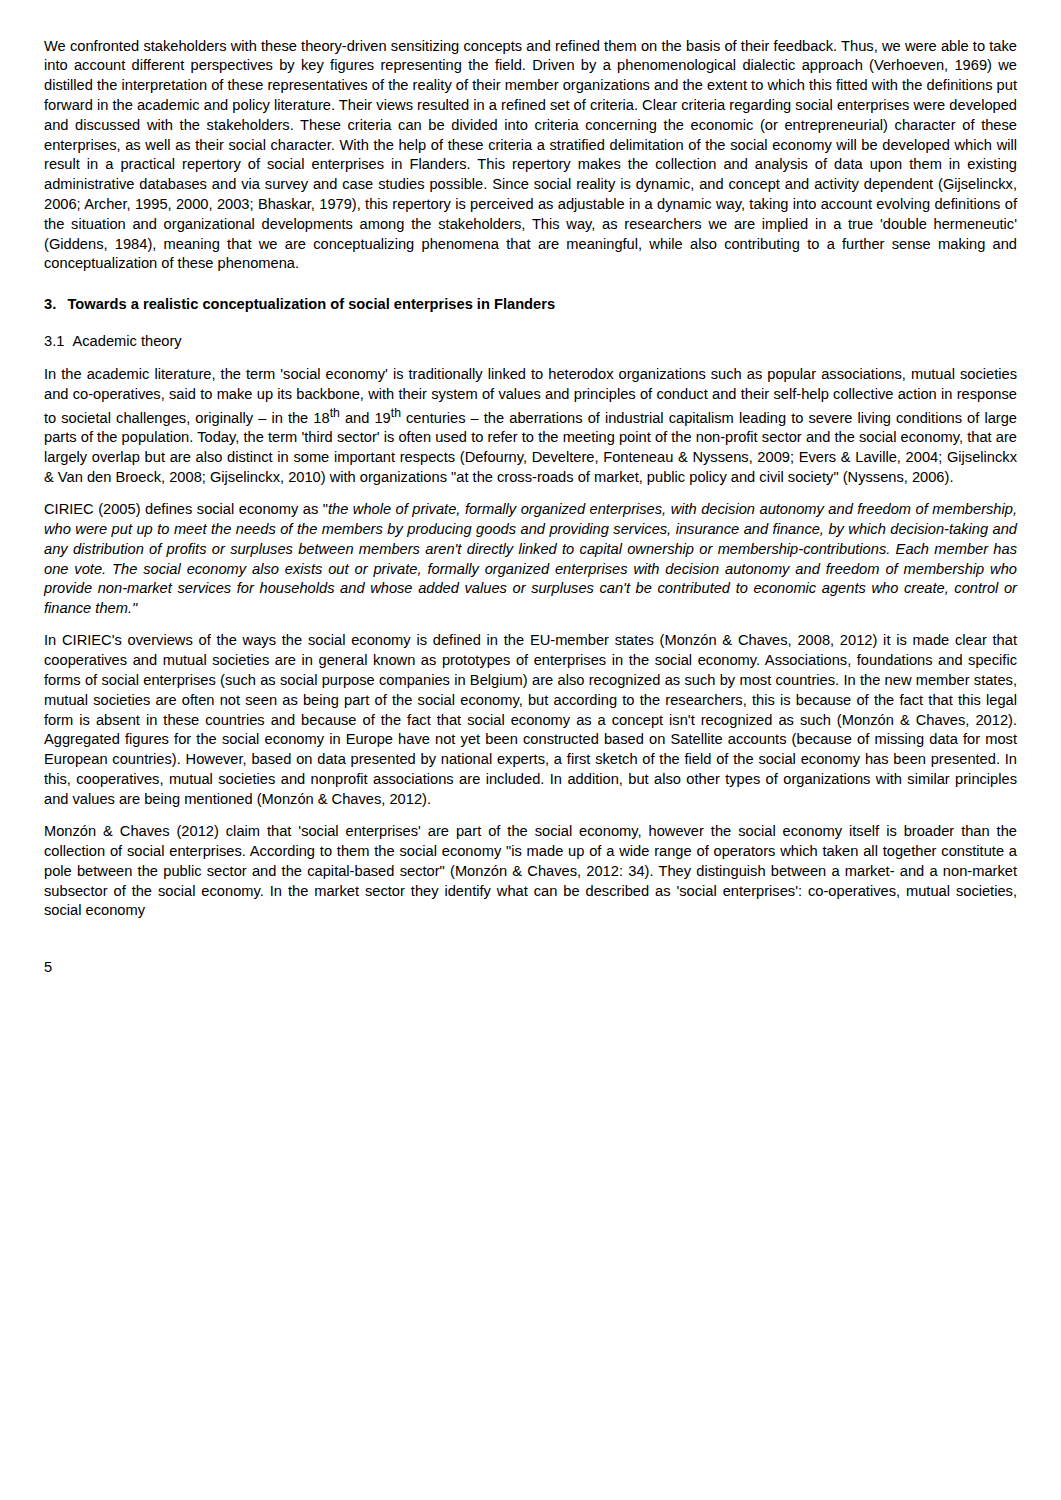We confronted stakeholders with these theory-driven sensitizing concepts and refined them on the basis of their feedback. Thus, we were able to take into account different perspectives by key figures representing the field. Driven by a phenomenological dialectic approach (Verhoeven, 1969) we distilled the interpretation of these representatives of the reality of their member organizations and the extent to which this fitted with the definitions put forward in the academic and policy literature. Their views resulted in a refined set of criteria. Clear criteria regarding social enterprises were developed and discussed with the stakeholders. These criteria can be divided into criteria concerning the economic (or entrepreneurial) character of these enterprises, as well as their social character. With the help of these criteria a stratified delimitation of the social economy will be developed which will result in a practical repertory of social enterprises in Flanders. This repertory makes the collection and analysis of data upon them in existing administrative databases and via survey and case studies possible. Since social reality is dynamic, and concept and activity dependent (Gijselinckx, 2006; Archer, 1995, 2000, 2003; Bhaskar, 1979), this repertory is perceived as adjustable in a dynamic way, taking into account evolving definitions of the situation and organizational developments among the stakeholders, This way, as researchers we are implied in a true 'double hermeneutic' (Giddens, 1984), meaning that we are conceptualizing phenomena that are meaningful, while also contributing to a further sense making and conceptualization of these phenomena.
3. Towards a realistic conceptualization of social enterprises in Flanders
3.1 Academic theory
In the academic literature, the term 'social economy' is traditionally linked to heterodox organizations such as popular associations, mutual societies and co-operatives, said to make up its backbone, with their system of values and principles of conduct and their self-help collective action in response to societal challenges, originally – in the 18th and 19th centuries – the aberrations of industrial capitalism leading to severe living conditions of large parts of the population. Today, the term 'third sector' is often used to refer to the meeting point of the non-profit sector and the social economy, that are largely overlap but are also distinct in some important respects (Defourny, Develtere, Fonteneau & Nyssens, 2009; Evers & Laville, 2004; Gijselinckx & Van den Broeck, 2008; Gijselinckx, 2010) with organizations "at the cross-roads of market, public policy and civil society" (Nyssens, 2006).
CIRIEC (2005) defines social economy as "the whole of private, formally organized enterprises, with decision autonomy and freedom of membership, who were put up to meet the needs of the members by producing goods and providing services, insurance and finance, by which decision-taking and any distribution of profits or surpluses between members aren't directly linked to capital ownership or membership-contributions. Each member has one vote. The social economy also exists out or private, formally organized enterprises with decision autonomy and freedom of membership who provide non-market services for households and whose added values or surpluses can't be contributed to economic agents who create, control or finance them."
In CIRIEC's overviews of the ways the social economy is defined in the EU-member states (Monzón & Chaves, 2008, 2012) it is made clear that cooperatives and mutual societies are in general known as prototypes of enterprises in the social economy. Associations, foundations and specific forms of social enterprises (such as social purpose companies in Belgium) are also recognized as such by most countries. In the new member states, mutual societies are often not seen as being part of the social economy, but according to the researchers, this is because of the fact that this legal form is absent in these countries and because of the fact that social economy as a concept isn't recognized as such (Monzón & Chaves, 2012). Aggregated figures for the social economy in Europe have not yet been constructed based on Satellite accounts (because of missing data for most European countries). However, based on data presented by national experts, a first sketch of the field of the social economy has been presented. In this, cooperatives, mutual societies and nonprofit associations are included. In addition, but also other types of organizations with similar principles and values are being mentioned (Monzón & Chaves, 2012).
Monzón & Chaves (2012) claim that 'social enterprises' are part of the social economy, however the social economy itself is broader than the collection of social enterprises. According to them the social economy "is made up of a wide range of operators which taken all together constitute a pole between the public sector and the capital-based sector" (Monzón & Chaves, 2012: 34). They distinguish between a market- and a non-market subsector of the social economy. In the market sector they identify what can be described as 'social enterprises': co-operatives, mutual societies, social economy
5